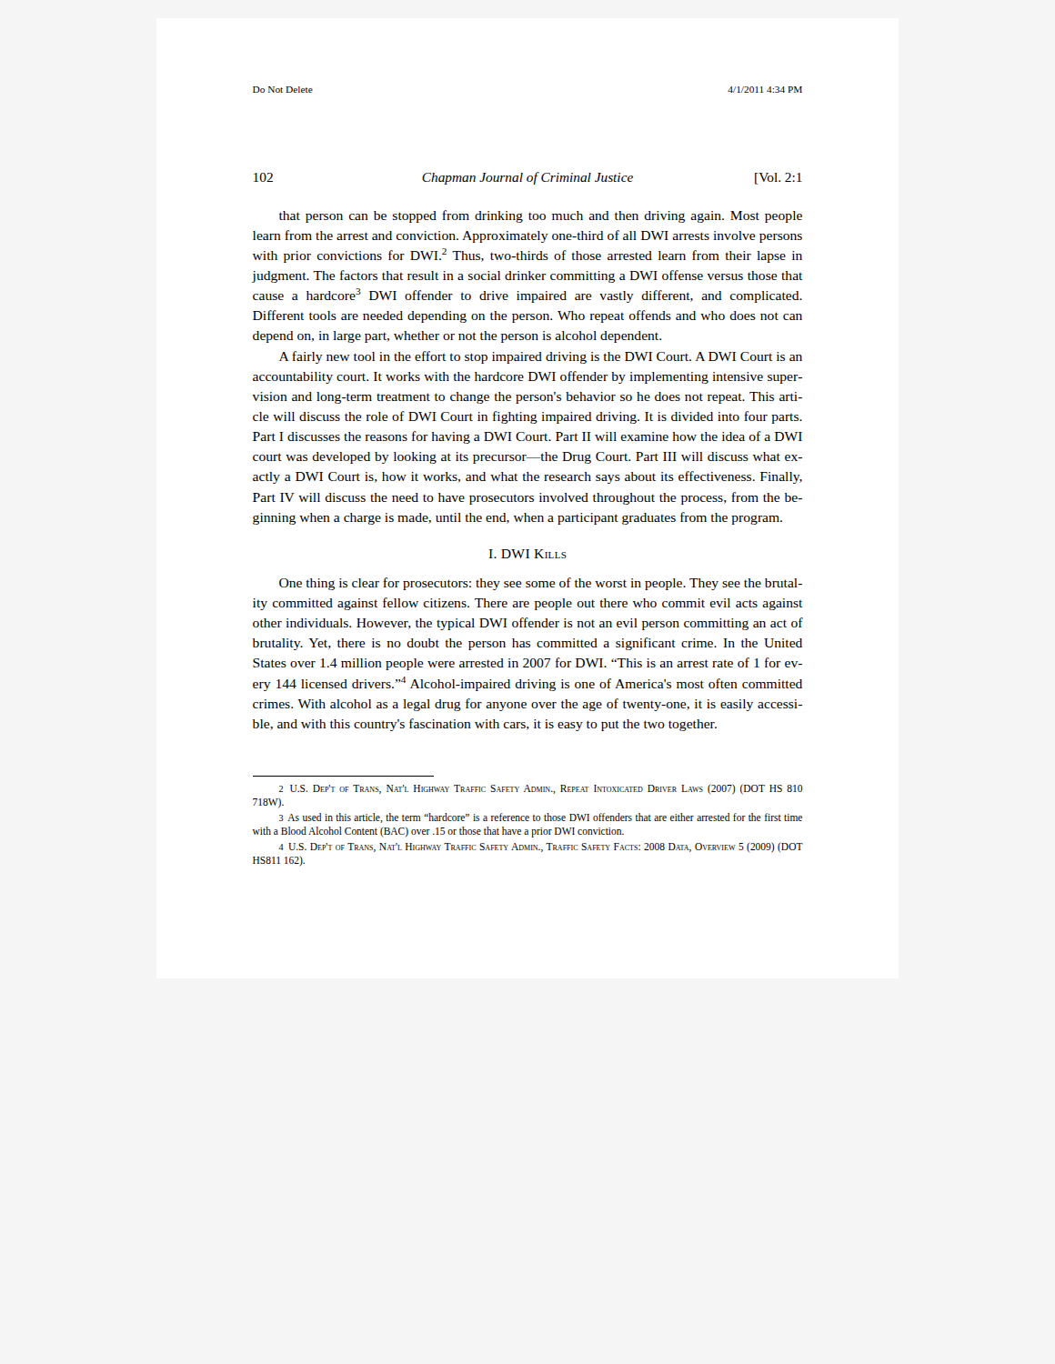Do Not Delete 4/1/2011 4:34 PM
102 Chapman Journal of Criminal Justice [Vol. 2:1
that person can be stopped from drinking too much and then driving again. Most people learn from the arrest and conviction. Approximately one-third of all DWI arrests involve persons with prior convictions for DWI.2 Thus, two-thirds of those arrested learn from their lapse in judgment. The factors that result in a social drinker committing a DWI offense versus those that cause a hardcore3 DWI offender to drive impaired are vastly different, and complicated. Different tools are needed depending on the person. Who repeat offends and who does not can depend on, in large part, whether or not the person is alcohol dependent.
A fairly new tool in the effort to stop impaired driving is the DWI Court. A DWI Court is an accountability court. It works with the hardcore DWI offender by implementing intensive supervision and long-term treatment to change the person's behavior so he does not repeat. This article will discuss the role of DWI Court in fighting impaired driving. It is divided into four parts. Part I discusses the reasons for having a DWI Court. Part II will examine how the idea of a DWI court was developed by looking at its precursor—the Drug Court. Part III will discuss what exactly a DWI Court is, how it works, and what the research says about its effectiveness. Finally, Part IV will discuss the need to have prosecutors involved throughout the process, from the beginning when a charge is made, until the end, when a participant graduates from the program.
I. DWI Kills
One thing is clear for prosecutors: they see some of the worst in people. They see the brutality committed against fellow citizens. There are people out there who commit evil acts against other individuals. However, the typical DWI offender is not an evil person committing an act of brutality. Yet, there is no doubt the person has committed a significant crime. In the United States over 1.4 million people were arrested in 2007 for DWI. “This is an arrest rate of 1 for every 144 licensed drivers.”4 Alcohol-impaired driving is one of America's most often committed crimes. With alcohol as a legal drug for anyone over the age of twenty-one, it is easily accessible, and with this country's fascination with cars, it is easy to put the two together.
2 U.S. Dep't of Trans, Nat'l Highway Traffic Safety Admin., Repeat Intoxicated Driver Laws (2007) (DOT HS 810 718W).
3 As used in this article, the term “hardcore” is a reference to those DWI offenders that are either arrested for the first time with a Blood Alcohol Content (BAC) over .15 or those that have a prior DWI conviction.
4 U.S. Dep't of Trans, Nat'l Highway Traffic Safety Admin., Traffic Safety Facts: 2008 Data, Overview 5 (2009) (DOT HS811 162).